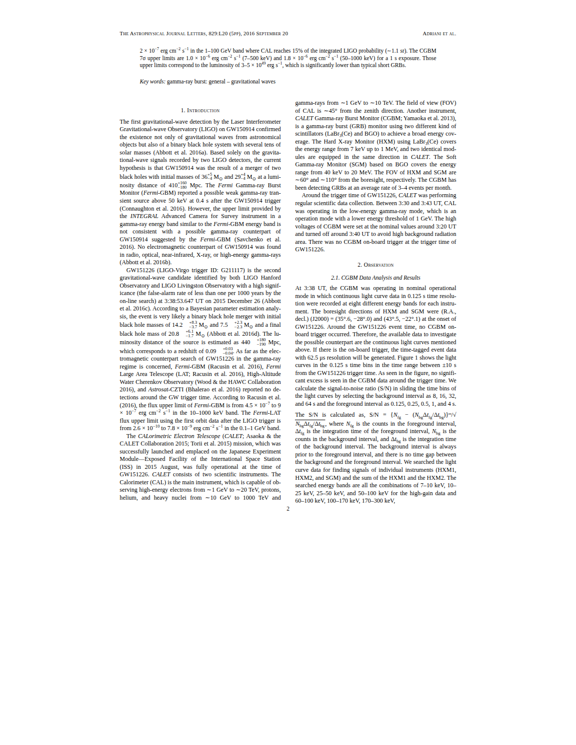The Astrophysical Journal Letters, 829:L20 (5pp), 2016 September 20
Adriani et al.
2 × 10−7 erg cm−2 s−1 in the 1–100 GeV band where CAL reaches 15% of the integrated LIGO probability (∼1.1 sr). The CGBM 7σ upper limits are 1.0 × 10−6 erg cm−2 s−1 (7–500 keV) and 1.8 × 10−6 erg cm−2 s−1 (50–1000 keV) for a 1 s exposure. Those upper limits correspond to the luminosity of 3–5 × 1049 erg s−1, which is significantly lower than typical short GRBs.
Key words: gamma-ray burst: general – gravitational waves
1. Introduction
The first gravitational-wave detection by the Laser Interferometer Gravitational-wave Observatory (LIGO) on GW150914 confirmed the existence not only of gravitational waves from astronomical objects but also of a binary black hole system with several tens of solar masses (Abbott et al. 2016a). Based solely on the gravitational-wave signals recorded by two LIGO detectors, the current hypothesis is that GW150914 was the result of a merger of two black holes with initial masses of 36+5−4 M⊙ and 29+4−4 M⊙ at a luminosity distance of 410+160−180 Mpc. The Fermi Gamma-ray Burst Monitor (Fermi-GBM) reported a possible weak gamma-ray transient source above 50 keV at 0.4 s after the GW150914 trigger (Connaughton et al. 2016). However, the upper limit provided by the INTEGRAL Advanced Camera for Survey instrument in a gamma-ray energy band similar to the Fermi-GBM energy band is not consistent with a possible gamma-ray counterpart of GW150914 suggested by the Fermi-GBM (Savchenko et al. 2016). No electromagnetic counterpart of GW150914 was found in radio, optical, near-infrared, X-ray, or high-energy gamma-rays (Abbott et al. 2016b).
GW151226 (LIGO-Virgo trigger ID: G211117) is the second gravitational-wave candidate identified by both LIGO Hanford Observatory and LIGO Livingston Observatory with a high significance (the false-alarm rate of less than one per 1000 years by the on-line search) at 3:38:53.647 UT on 2015 December 26 (Abbott et al. 2016c). According to a Bayesian parameter estimation analysis, the event is very likely a binary black hole merger with initial black hole masses of 14.2+8.3−3.7 M⊙ and 7.5+2.3−2.3 M⊙ and a final black hole mass of 20.8+6.1−1.7 M⊙ (Abbott et al. 2016d). The luminosity distance of the source is estimated as 440+180−190 Mpc, which corresponds to a redshift of 0.09+0.03−0.04. As far as the electromagnetic counterpart search of GW151226 in the gamma-ray regime is concerned, Fermi-GBM (Racusin et al. 2016), Fermi Large Area Telescope (LAT; Racusin et al. 2016), High-Altitude Water Cherenkov Observatory (Wood & the HAWC Collaboration 2016), and Astrosat-CZTI (Bhalerao et al. 2016) reported no detections around the GW trigger time. According to Racusin et al. (2016), the flux upper limit of Fermi-GBM is from 4.5 × 10−7 to 9 × 10−7 erg cm−2 s−1 in the 10–1000 keV band. The Fermi-LAT flux upper limit using the first orbit data after the LIGO trigger is from 2.6 × 10−10 to 7.8 × 10−9 erg cm−2 s−1 in the 0.1–1 GeV band.
The CALorimetric Electron Telescope (CALET; Asaoka & the CALET Collaboration 2015; Torii et al. 2015) mission, which was successfully launched and emplaced on the Japanese Experiment Module—Exposed Facility of the International Space Station (ISS) in 2015 August, was fully operational at the time of GW151226. CALET consists of two scientific instruments. The Calorimeter (CAL) is the main instrument, which is capable of observing high-energy electrons from ∼1 GeV to ∼20 TeV, protons, helium, and heavy nuclei from ∼10 GeV to 1000 TeV and gamma-rays from ∼1 GeV to ∼10 TeV. The field of view (FOV) of CAL is ∼45° from the zenith direction. Another instrument, CALET Gamma-ray Burst Monitor (CGBM; Yamaoka et al. 2013), is a gamma-ray burst (GRB) monitor using two different kind of scintillators (LaBr3(Ce) and BGO) to achieve a broad energy coverage. The Hard X-ray Monitor (HXM) using LaBr3(Ce) covers the energy range from 7 keV up to 1 MeV, and two identical modules are equipped in the same direction in CALET. The Soft Gamma-ray Monitor (SGM) based on BGO covers the energy range from 40 keV to 20 MeV. The FOV of HXM and SGM are ∼60° and ∼110° from the boresight, respectively. The CGBM has been detecting GRBs at an average rate of 3–4 events per month.
Around the trigger time of GW151226, CALET was performing regular scientific data collection. Between 3:30 and 3:43 UT, CAL was operating in the low-energy gamma-ray mode, which is an operation mode with a lower energy threshold of 1 GeV. The high voltages of CGBM were set at the nominal values around 3:20 UT and turned off around 3:40 UT to avoid high background radiation area. There was no CGBM on-board trigger at the trigger time of GW151226.
2. Observation
2.1. CGBM Data Analysis and Results
At 3:38 UT, the CGBM was operating in nominal operational mode in which continuous light curve data in 0.125 s time resolution were recorded at eight different energy bands for each instrument. The boresight directions of HXM and SGM were (R.A., decl.) (J2000) = (35°.6, −28°.0) and (43°.5, −22°.1) at the onset of GW151226. Around the GW151226 event time, no CGBM on-board trigger occurred. Therefore, the available data to investigate the possible counterpart are the continuous light curves mentioned above. If there is the on-board trigger, the time-tagged event data with 62.5 μs resolution will be generated. Figure 1 shows the light curves in the 0.125 s time bins in the time range between ±10 s from the GW151226 trigger time. As seen in the figure, no significant excess is seen in the CGBM data around the trigger time. We calculate the signal-to-noise ratio (S/N) in sliding the time bins of the light curves by selecting the background interval as 8, 16, 32, and 64 s and the foreground interval as 0.125, 0.25, 0.5, 1, and 4 s. The S/N is calculated as, S/N = {Nfg − (NbgΔtfg/Δtbg)} /√NbgΔtfg/Δtbg, where Nfg is the counts in the foreground interval, Δtfg is the integration time of the foreground interval, Nbg is the counts in the background interval, and Δtbg is the integration time of the background interval. The background interval is always prior to the foreground interval, and there is no time gap between the background and the foreground interval. We searched the light curve data for finding signals of individual instruments (HXM1, HXM2, and SGM) and the sum of the HXM1 and the HXM2. The searched energy bands are all the combinations of 7–10 keV, 10–25 keV, 25–50 keV, and 50–100 keV for the high-gain data and 60–100 keV, 100–170 keV, 170–300 keV,
2